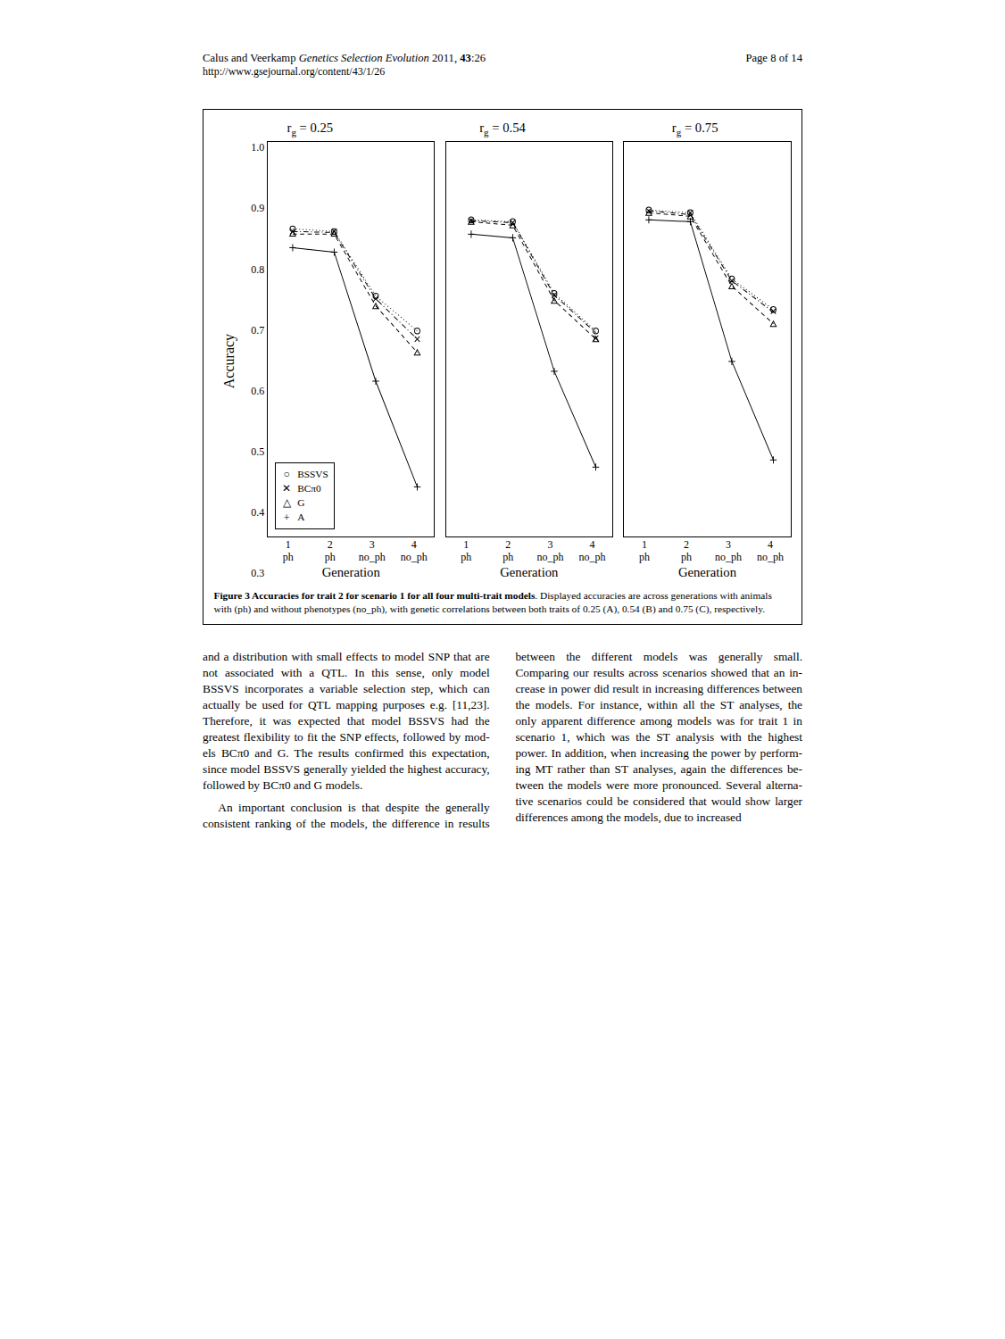Calus and Veerkamp Genetics Selection Evolution 2011, 43:26
http://www.gsejournal.org/content/43/1/26
Page 8 of 14
rg = 0.25 rg = 0.54 rg = 0.75
Accuracy
1.0
0.9
0.8
0.7
0.6
0.5
0.4
0.3
○BSSVS
✕BCπ0
△G
+A
1
ph
2
ph
3
no_ph
4
no_ph
Generation
1
ph
2
ph
3
no_ph
4
no_ph
Generation
1
ph
2
ph
3
no_ph
4
no_ph
Generation
Figure 3 Accuracies for trait 2 for scenario 1 for all four multi-trait models. Displayed accuracies are across generations with animals with (ph) and without phenotypes (no_ph), with genetic correlations between both traits of 0.25 (A), 0.54 (B) and 0.75 (C), respectively.
and a distribution with small effects to model SNP that are not associated with a QTL. In this sense, only model BSSVS incorporates a variable selection step, which can actually be used for QTL mapping purposes e.g. [11,23]. Therefore, it was expected that model BSSVS had the greatest flexibility to fit the SNP effects, followed by models BCπ0 and G. The results confirmed this expectation, since model BSSVS generally yielded the highest accuracy, followed by BCπ0 and G models.
An important conclusion is that despite the generally consistent ranking of the models, the difference in results between the different models was generally small. Comparing our results across scenarios showed that an increase in power did result in increasing differences between the models. For instance, within all the ST analyses, the only apparent difference among models was for trait 1 in scenario 1, which was the ST analysis with the highest power. In addition, when increasing the power by performing MT rather than ST analyses, again the differences between the models were more pronounced. Several alternative scenarios could be considered that would show larger differences among the models, due to increased